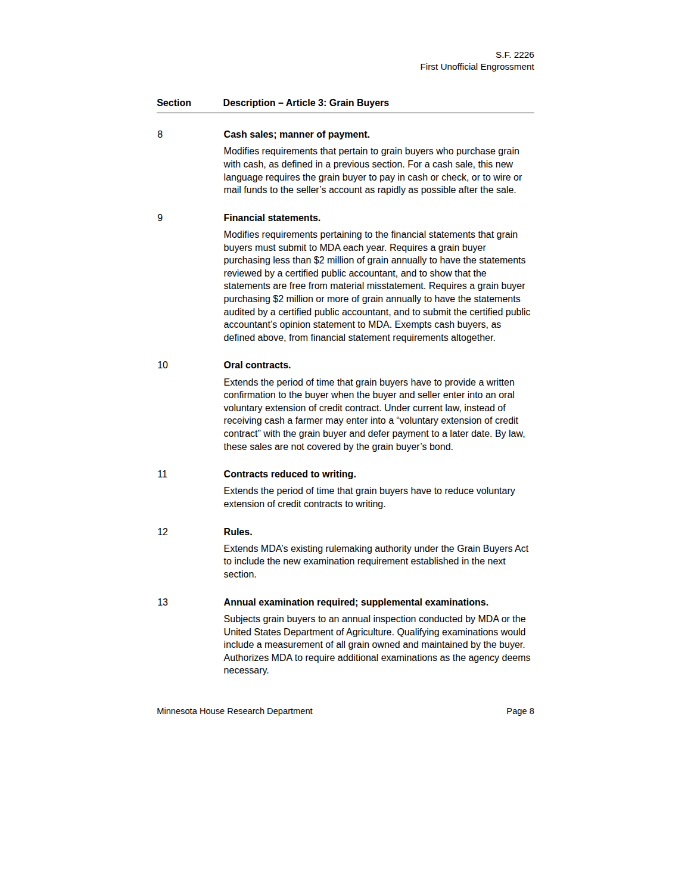S.F. 2226 First Unofficial Engrossment
| Section | Description – Article 3: Grain Buyers |
| --- | --- |
| 8 | Cash sales; manner of payment. Modifies requirements that pertain to grain buyers who purchase grain with cash, as defined in a previous section. For a cash sale, this new language requires the grain buyer to pay in cash or check, or to wire or mail funds to the seller’s account as rapidly as possible after the sale. |
| 9 | Financial statements. Modifies requirements pertaining to the financial statements that grain buyers must submit to MDA each year. Requires a grain buyer purchasing less than $2 million of grain annually to have the statements reviewed by a certified public accountant, and to show that the statements are free from material misstatement. Requires a grain buyer purchasing $2 million or more of grain annually to have the statements audited by a certified public accountant, and to submit the certified public accountant’s opinion statement to MDA. Exempts cash buyers, as defined above, from financial statement requirements altogether. |
| 10 | Oral contracts. Extends the period of time that grain buyers have to provide a written confirmation to the buyer when the buyer and seller enter into an oral voluntary extension of credit contract. Under current law, instead of receiving cash a farmer may enter into a “voluntary extension of credit contract” with the grain buyer and defer payment to a later date. By law, these sales are not covered by the grain buyer’s bond. |
| 11 | Contracts reduced to writing. Extends the period of time that grain buyers have to reduce voluntary extension of credit contracts to writing. |
| 12 | Rules. Extends MDA’s existing rulemaking authority under the Grain Buyers Act to include the new examination requirement established in the next section. |
| 13 | Annual examination required; supplemental examinations. Subjects grain buyers to an annual inspection conducted by MDA or the United States Department of Agriculture. Qualifying examinations would include a measurement of all grain owned and maintained by the buyer. Authorizes MDA to require additional examinations as the agency deems necessary. |
Minnesota House Research Department
Page 8